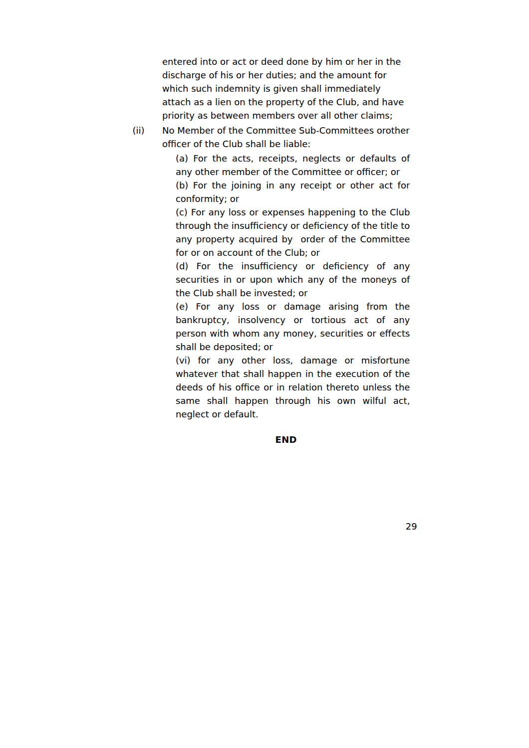entered into or act or deed done by him or her in the discharge of his or her duties; and the amount for which such indemnity is given shall immediately attach as a lien on the property of the Club, and have priority as between members over all other claims;
(ii)
No Member of the Committee Sub-Committees orother officer of the Club shall be liable:
(a) For the acts, receipts, neglects or defaults of any other member of the Committee or officer; or
(b) For the joining in any receipt or other act for conformity; or
(c) For any loss or expenses happening to the Club through the insufficiency or deficiency of the title to any property acquired by order of the Committee for or on account of the Club; or
(d) For the insufficiency or deficiency of any securities in or upon which any of the moneys of the Club shall be invested; or
(e) For any loss or damage arising from the bankruptcy, insolvency or tortious act of any person with whom any money, securities or effects shall be deposited; or
(vi) for any other loss, damage or misfortune whatever that shall happen in the execution of the deeds of his office or in relation thereto unless the same shall happen through his own wilful act, neglect or default.
END
29